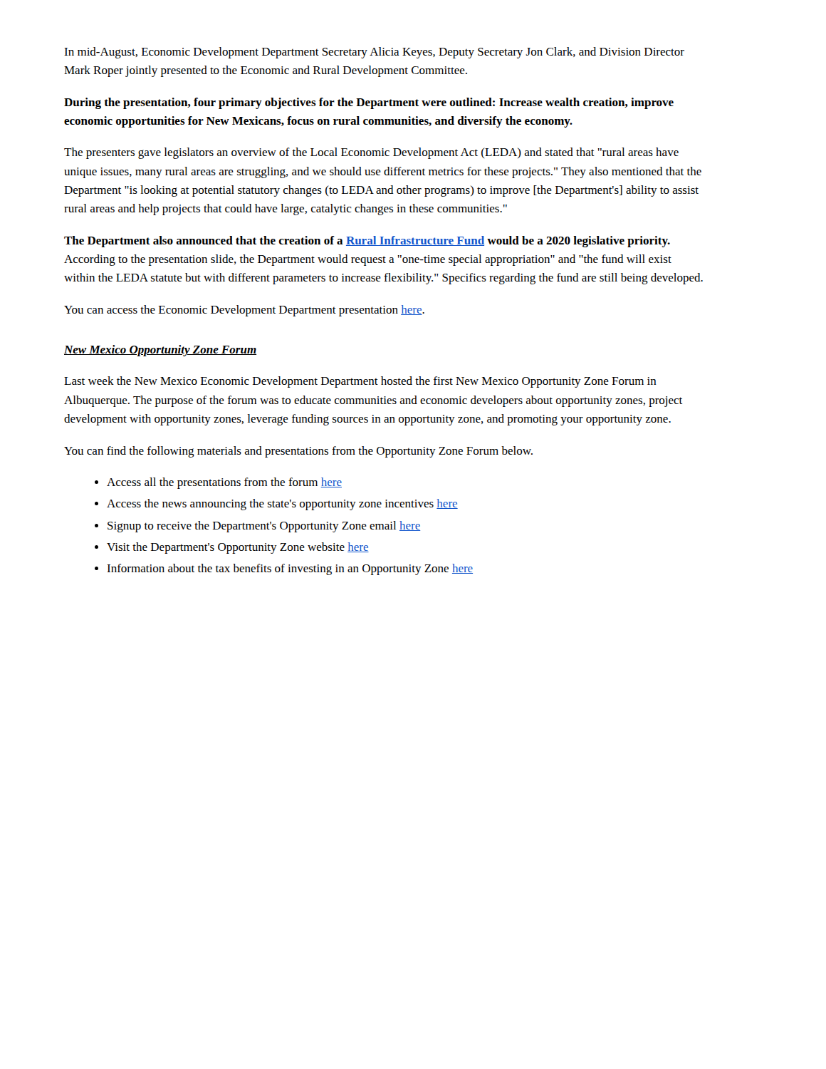In mid-August, Economic Development Department Secretary Alicia Keyes, Deputy Secretary Jon Clark, and Division Director Mark Roper jointly presented to the Economic and Rural Development Committee.
During the presentation, four primary objectives for the Department were outlined: Increase wealth creation, improve economic opportunities for New Mexicans, focus on rural communities, and diversify the economy.
The presenters gave legislators an overview of the Local Economic Development Act (LEDA) and stated that "rural areas have unique issues, many rural areas are struggling, and we should use different metrics for these projects." They also mentioned that the Department "is looking at potential statutory changes (to LEDA and other programs) to improve [the Department's] ability to assist rural areas and help projects that could have large, catalytic changes in these communities."
The Department also announced that the creation of a Rural Infrastructure Fund would be a 2020 legislative priority. According to the presentation slide, the Department would request a "one-time special appropriation" and "the fund will exist within the LEDA statute but with different parameters to increase flexibility." Specifics regarding the fund are still being developed.
You can access the Economic Development Department presentation here.
New Mexico Opportunity Zone Forum
Last week the New Mexico Economic Development Department hosted the first New Mexico Opportunity Zone Forum in Albuquerque. The purpose of the forum was to educate communities and economic developers about opportunity zones, project development with opportunity zones, leverage funding sources in an opportunity zone, and promoting your opportunity zone.
You can find the following materials and presentations from the Opportunity Zone Forum below.
Access all the presentations from the forum here
Access the news announcing the state's opportunity zone incentives here
Signup to receive the Department's Opportunity Zone email here
Visit the Department's Opportunity Zone website here
Information about the tax benefits of investing in an Opportunity Zone here